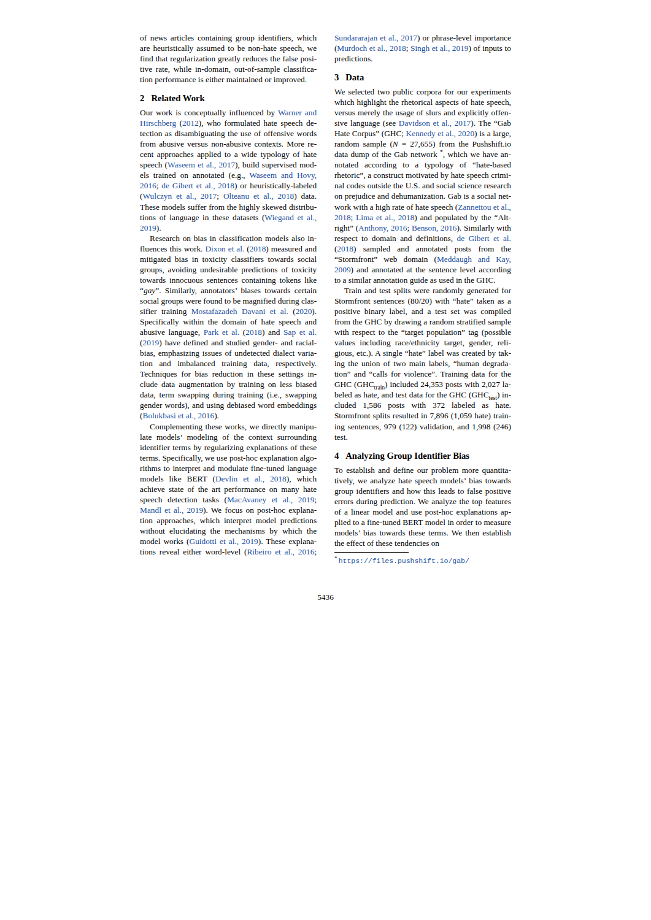of news articles containing group identifiers, which are heuristically assumed to be non-hate speech, we find that regularization greatly reduces the false positive rate, while in-domain, out-of-sample classification performance is either maintained or improved.
2 Related Work
Our work is conceptually influenced by Warner and Hirschberg (2012), who formulated hate speech detection as disambiguating the use of offensive words from abusive versus non-abusive contexts. More recent approaches applied to a wide typology of hate speech (Waseem et al., 2017), build supervised models trained on annotated (e.g., Waseem and Hovy, 2016; de Gibert et al., 2018) or heuristically-labeled (Wulczyn et al., 2017; Olteanu et al., 2018) data. These models suffer from the highly skewed distributions of language in these datasets (Wiegand et al., 2019).
Research on bias in classification models also influences this work. Dixon et al. (2018) measured and mitigated bias in toxicity classifiers towards social groups, avoiding undesirable predictions of toxicity towards innocuous sentences containing tokens like “gay”. Similarly, annotators’ biases towards certain social groups were found to be magnified during classifier training Mostafazadeh Davani et al. (2020). Specifically within the domain of hate speech and abusive language, Park et al. (2018) and Sap et al. (2019) have defined and studied gender- and racial-bias, emphasizing issues of undetected dialect variation and imbalanced training data, respectively. Techniques for bias reduction in these settings include data augmentation by training on less biased data, term swapping during training (i.e., swapping gender words), and using debiased word embeddings (Bolukbasi et al., 2016).
Complementing these works, we directly manipulate models’ modeling of the context surrounding identifier terms by regularizing explanations of these terms. Specifically, we use post-hoc explanation algorithms to interpret and modulate fine-tuned language models like BERT (Devlin et al., 2018), which achieve state of the art performance on many hate speech detection tasks (MacAvaney et al., 2019; Mandl et al., 2019). We focus on post-hoc explanation approaches, which interpret model predictions without elucidating the mechanisms by which the model works (Guidotti et al., 2019). These explanations reveal either word-level (Ribeiro et al., 2016; Sundararajan et al., 2017) or phrase-level importance (Murdoch et al., 2018; Singh et al., 2019) of inputs to predictions.
3 Data
We selected two public corpora for our experiments which highlight the rhetorical aspects of hate speech, versus merely the usage of slurs and explicitly offensive language (see Davidson et al., 2017). The “Gab Hate Corpus” (GHC; Kennedy et al., 2020) is a large, random sample (N = 27,655) from the Pushshift.io data dump of the Gab network *, which we have annotated according to a typology of “hate-based rhetoric”, a construct motivated by hate speech criminal codes outside the U.S. and social science research on prejudice and dehumanization. Gab is a social network with a high rate of hate speech (Zannettou et al., 2018; Lima et al., 2018) and populated by the “Alt-right” (Anthony, 2016; Benson, 2016). Similarly with respect to domain and definitions, de Gibert et al. (2018) sampled and annotated posts from the “Stormfront” web domain (Meddaugh and Kay, 2009) and annotated at the sentence level according to a similar annotation guide as used in the GHC.
Train and test splits were randomly generated for Stormfront sentences (80/20) with “hate” taken as a positive binary label, and a test set was compiled from the GHC by drawing a random stratified sample with respect to the “target population” tag (possible values including race/ethnicity target, gender, religious, etc.). A single “hate” label was created by taking the union of two main labels, “human degradation” and “calls for violence”. Training data for the GHC (GHCtrain) included 24,353 posts with 2,027 labeled as hate, and test data for the GHC (GHCtest) included 1,586 posts with 372 labeled as hate. Stormfront splits resulted in 7,896 (1,059 hate) training sentences, 979 (122) validation, and 1,998 (246) test.
4 Analyzing Group Identifier Bias
To establish and define our problem more quantitatively, we analyze hate speech models’ bias towards group identifiers and how this leads to false positive errors during prediction. We analyze the top features of a linear model and use post-hoc explanations applied to a fine-tuned BERT model in order to measure models’ bias towards these terms. We then establish the effect of these tendencies on
*https://files.pushshift.io/gab/
5436